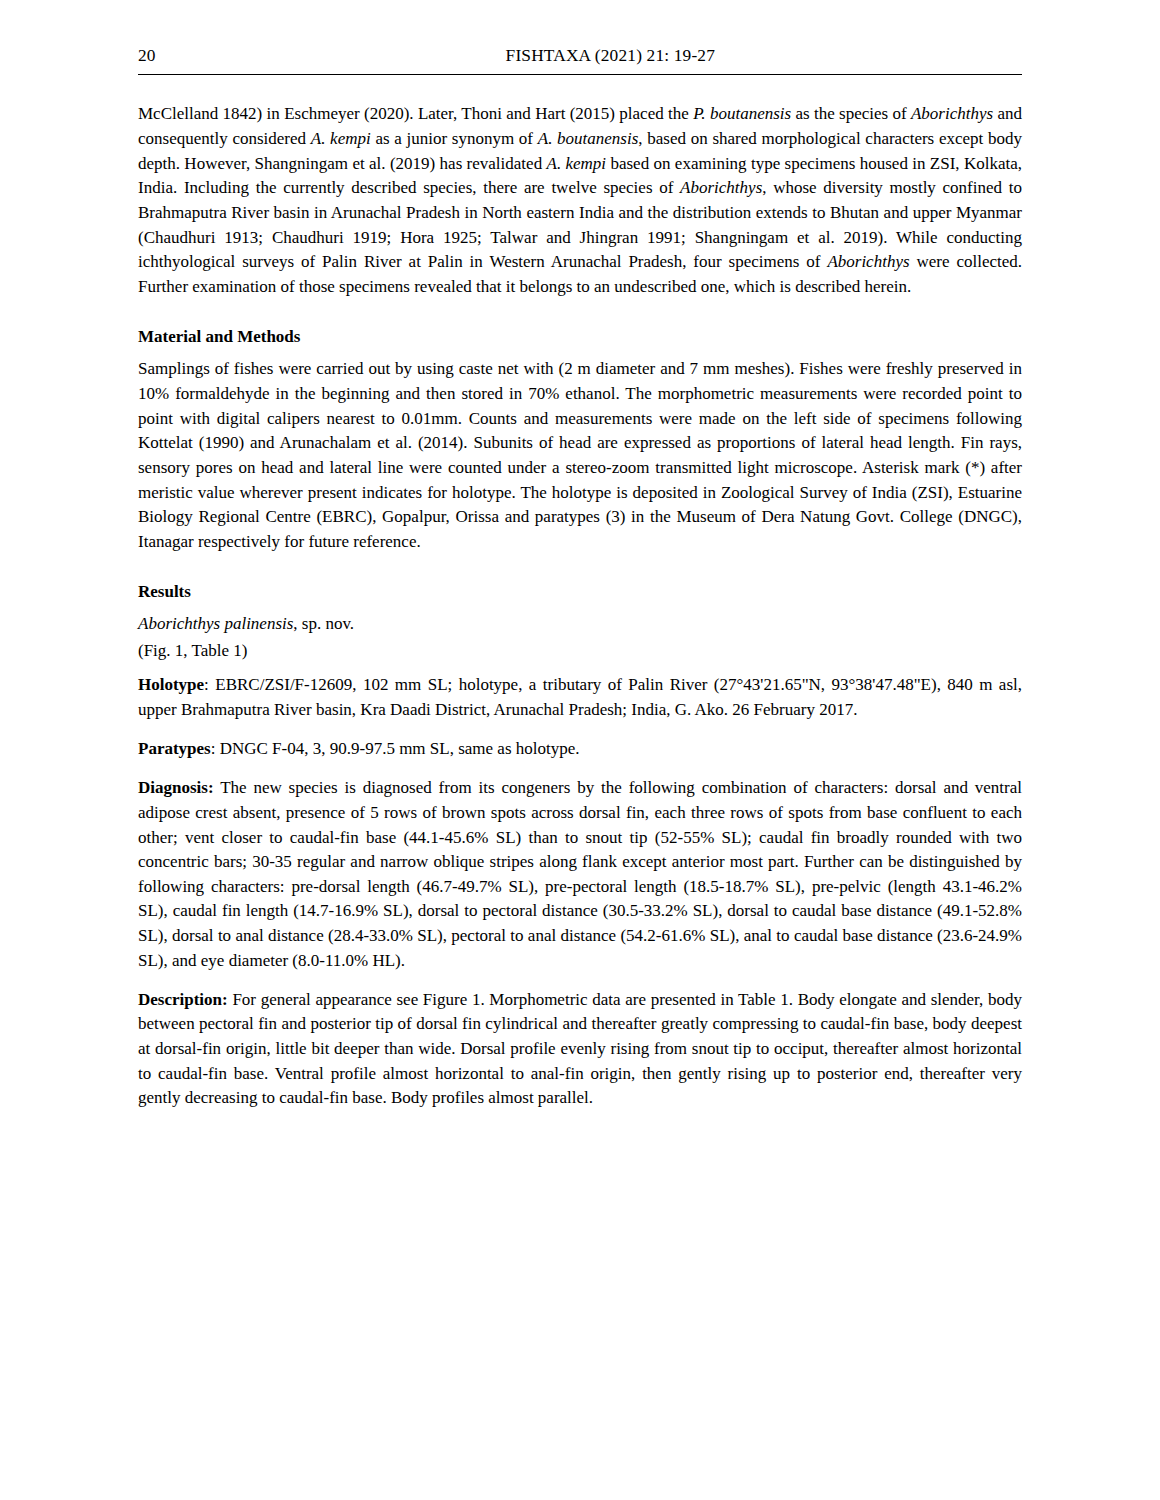20 FISHTAXA (2021) 21: 19-27
McClelland 1842) in Eschmeyer (2020). Later, Thoni and Hart (2015) placed the P. boutanensis as the species of Aborichthys and consequently considered A. kempi as a junior synonym of A. boutanensis, based on shared morphological characters except body depth. However, Shangningam et al. (2019) has revalidated A. kempi based on examining type specimens housed in ZSI, Kolkata, India. Including the currently described species, there are twelve species of Aborichthys, whose diversity mostly confined to Brahmaputra River basin in Arunachal Pradesh in North eastern India and the distribution extends to Bhutan and upper Myanmar (Chaudhuri 1913; Chaudhuri 1919; Hora 1925; Talwar and Jhingran 1991; Shangningam et al. 2019). While conducting ichthyological surveys of Palin River at Palin in Western Arunachal Pradesh, four specimens of Aborichthys were collected. Further examination of those specimens revealed that it belongs to an undescribed one, which is described herein.
Material and Methods
Samplings of fishes were carried out by using caste net with (2 m diameter and 7 mm meshes). Fishes were freshly preserved in 10% formaldehyde in the beginning and then stored in 70% ethanol. The morphometric measurements were recorded point to point with digital calipers nearest to 0.01mm. Counts and measurements were made on the left side of specimens following Kottelat (1990) and Arunachalam et al. (2014). Subunits of head are expressed as proportions of lateral head length. Fin rays, sensory pores on head and lateral line were counted under a stereo-zoom transmitted light microscope. Asterisk mark (*) after meristic value wherever present indicates for holotype. The holotype is deposited in Zoological Survey of India (ZSI), Estuarine Biology Regional Centre (EBRC), Gopalpur, Orissa and paratypes (3) in the Museum of Dera Natung Govt. College (DNGC), Itanagar respectively for future reference.
Results
Aborichthys palinensis, sp. nov.
(Fig. 1, Table 1)
Holotype: EBRC/ZSI/F-12609, 102 mm SL; holotype, a tributary of Palin River (27°43'21.65"N, 93°38'47.48"E), 840 m asl, upper Brahmaputra River basin, Kra Daadi District, Arunachal Pradesh; India, G. Ako. 26 February 2017.
Paratypes: DNGC F-04, 3, 90.9-97.5 mm SL, same as holotype.
Diagnosis: The new species is diagnosed from its congeners by the following combination of characters: dorsal and ventral adipose crest absent, presence of 5 rows of brown spots across dorsal fin, each three rows of spots from base confluent to each other; vent closer to caudal-fin base (44.1-45.6% SL) than to snout tip (52-55% SL); caudal fin broadly rounded with two concentric bars; 30-35 regular and narrow oblique stripes along flank except anterior most part. Further can be distinguished by following characters: pre-dorsal length (46.7-49.7% SL), pre-pectoral length (18.5-18.7% SL), pre-pelvic (length 43.1-46.2% SL), caudal fin length (14.7-16.9% SL), dorsal to pectoral distance (30.5-33.2% SL), dorsal to caudal base distance (49.1-52.8% SL), dorsal to anal distance (28.4-33.0% SL), pectoral to anal distance (54.2-61.6% SL), anal to caudal base distance (23.6-24.9% SL), and eye diameter (8.0-11.0% HL).
Description: For general appearance see Figure 1. Morphometric data are presented in Table 1. Body elongate and slender, body between pectoral fin and posterior tip of dorsal fin cylindrical and thereafter greatly compressing to caudal-fin base, body deepest at dorsal-fin origin, little bit deeper than wide. Dorsal profile evenly rising from snout tip to occiput, thereafter almost horizontal to caudal-fin base. Ventral profile almost horizontal to anal-fin origin, then gently rising up to posterior end, thereafter very gently decreasing to caudal-fin base. Body profiles almost parallel.